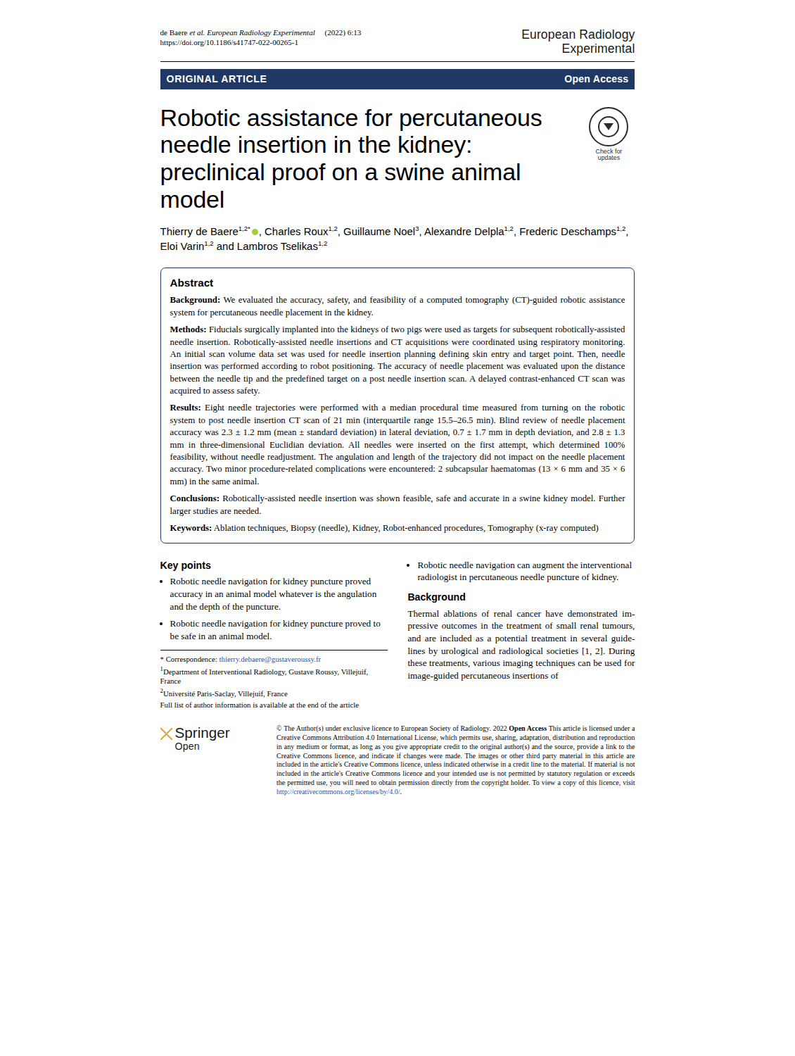de Baere et al. European Radiology Experimental (2022) 6:13
https://doi.org/10.1186/s41747-022-00265-1
European Radiology Experimental
ORIGINAL ARTICLE Open Access
Robotic assistance for percutaneous needle insertion in the kidney: preclinical proof on a swine animal model
Check for
updates
Thierry de Baere1,2* , Charles Roux1,2, Guillaume Noel3, Alexandre Delpla1,2, Frederic Deschamps1,2, Eloi Varin1,2 and Lambros Tselikas1,2
Abstract
Background: We evaluated the accuracy, safety, and feasibility of a computed tomography (CT)-guided robotic assistance system for percutaneous needle placement in the kidney.
Methods: Fiducials surgically implanted into the kidneys of two pigs were used as targets for subsequent robotically-assisted needle insertion. Robotically-assisted needle insertions and CT acquisitions were coordinated using respiratory monitoring. An initial scan volume data set was used for needle insertion planning defining skin entry and target point. Then, needle insertion was performed according to robot positioning. The accuracy of needle placement was evaluated upon the distance between the needle tip and the predefined target on a post needle insertion scan. A delayed contrast-enhanced CT scan was acquired to assess safety.
Results: Eight needle trajectories were performed with a median procedural time measured from turning on the robotic system to post needle insertion CT scan of 21 min (interquartile range 15.5–26.5 min). Blind review of needle placement accuracy was 2.3 ± 1.2 mm (mean ± standard deviation) in lateral deviation, 0.7 ± 1.7 mm in depth deviation, and 2.8 ± 1.3 mm in three-dimensional Euclidian deviation. All needles were inserted on the first attempt, which determined 100% feasibility, without needle readjustment. The angulation and length of the trajectory did not impact on the needle placement accuracy. Two minor procedure-related complications were encountered: 2 subcapsular haematomas (13 × 6 mm and 35 × 6 mm) in the same animal.
Conclusions: Robotically-assisted needle insertion was shown feasible, safe and accurate in a swine kidney model. Further larger studies are needed.
Keywords: Ablation techniques, Biopsy (needle), Kidney, Robot-enhanced procedures, Tomography (x-ray computed)
Key points
Robotic needle navigation for kidney puncture proved accuracy in an animal model whatever is the angulation and the depth of the puncture.
Robotic needle navigation for kidney puncture proved to be safe in an animal model.
* Correspondence: thierry.debaere@gustaveroussy.fr
1Department of Interventional Radiology, Gustave Roussy, Villejuif, France
2Université Paris-Saclay, Villejuif, France
Full list of author information is available at the end of the article
Robotic needle navigation can augment the interventional radiologist in percutaneous needle puncture of kidney.
Background
Thermal ablations of renal cancer have demonstrated impressive outcomes in the treatment of small renal tumours, and are included as a potential treatment in several guidelines by urological and radiological societies [1, 2]. During these treatments, various imaging techniques can be used for image-guided percutaneous insertions of
SpringerOpen
© The Author(s) under exclusive licence to European Society of Radiology. 2022 Open Access This article is licensed under a Creative Commons Attribution 4.0 International License, which permits use, sharing, adaptation, distribution and reproduction in any medium or format, as long as you give appropriate credit to the original author(s) and the source, provide a link to the Creative Commons licence, and indicate if changes were made. The images or other third party material in this article are included in the article's Creative Commons licence, unless indicated otherwise in a credit line to the material. If material is not included in the article's Creative Commons licence and your intended use is not permitted by statutory regulation or exceeds the permitted use, you will need to obtain permission directly from the copyright holder. To view a copy of this licence, visit http://creativecommons.org/licenses/by/4.0/.